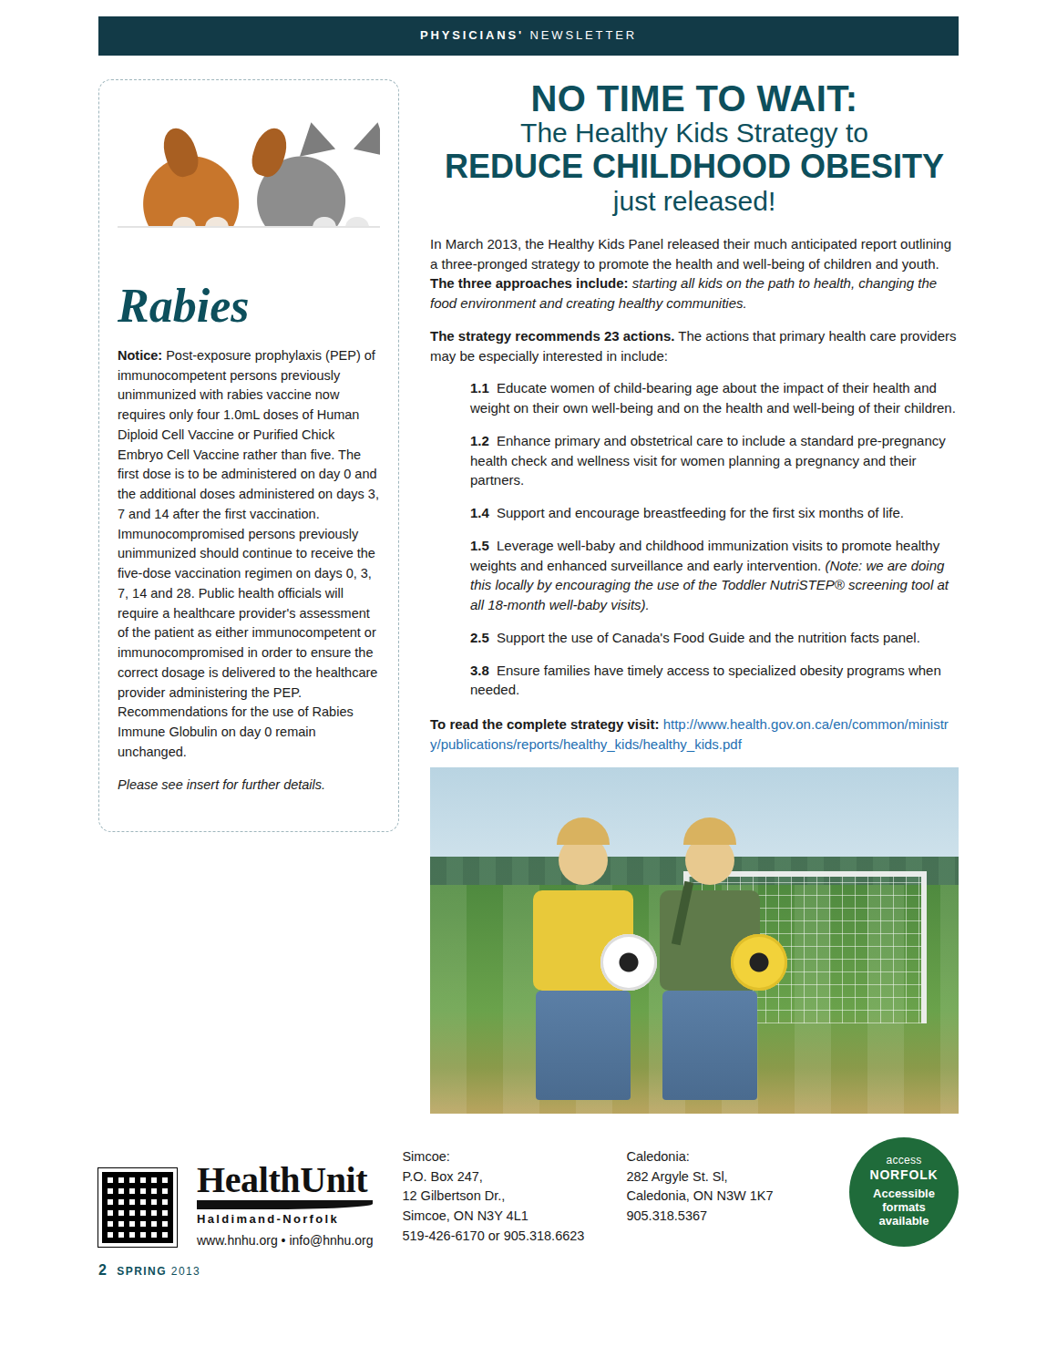PHYSICIANS' NEWSLETTER
Rabies
Notice: Post-exposure prophylaxis (PEP) of immunocompetent persons previously unimmunized with rabies vaccine now requires only four 1.0mL doses of Human Diploid Cell Vaccine or Purified Chick Embryo Cell Vaccine rather than five. The first dose is to be administered on day 0 and the additional doses administered on days 3, 7 and 14 after the first vaccination. Immunocompromised persons previously unimmunized should continue to receive the five-dose vaccination regimen on days 0, 3, 7, 14 and 28. Public health officials will require a healthcare provider's assessment of the patient as either immunocompetent or immunocompromised in order to ensure the correct dosage is delivered to the healthcare provider administering the PEP. Recommendations for the use of Rabies Immune Globulin on day 0 remain unchanged.
Please see insert for further details.
NO TIME TO WAIT: The Healthy Kids Strategy to REDUCE CHILDHOOD OBESITY just released!
In March 2013, the Healthy Kids Panel released their much anticipated report outlining a three-pronged strategy to promote the health and well-being of children and youth. The three approaches include: starting all kids on the path to health, changing the food environment and creating healthy communities.
The strategy recommends 23 actions. The actions that primary health care providers may be especially interested in include:
1.1 Educate women of child-bearing age about the impact of their health and weight on their own well-being and on the health and well-being of their children.
1.2 Enhance primary and obstetrical care to include a standard pre-pregnancy health check and wellness visit for women planning a pregnancy and their partners.
1.4 Support and encourage breastfeeding for the first six months of life.
1.5 Leverage well-baby and childhood immunization visits to promote healthy weights and enhanced surveillance and early intervention. (Note: we are doing this locally by encouraging the use of the Toddler NutriSTEP® screening tool at all 18-month well-baby visits).
2.5 Support the use of Canada's Food Guide and the nutrition facts panel.
3.8 Ensure families have timely access to specialized obesity programs when needed.
To read the complete strategy visit: http://www.health.gov.on.ca/en/common/ministry/publications/reports/healthy_kids/healthy_kids.pdf
HealthUnit
Haldimand-Norfolk
www.hnhu.org • info@hnhu.org
Simcoe:
P.O. Box 247,
12 Gilbertson Dr.,
Simcoe, ON N3Y 4L1
519-426-6170 or 905.318.6623
Caledonia:
282 Argyle St. Sl,
Caledonia, ON N3W 1K7
905.318.5367
access
NORFOLK
Accessible
formats
available
2 SPRING 2013